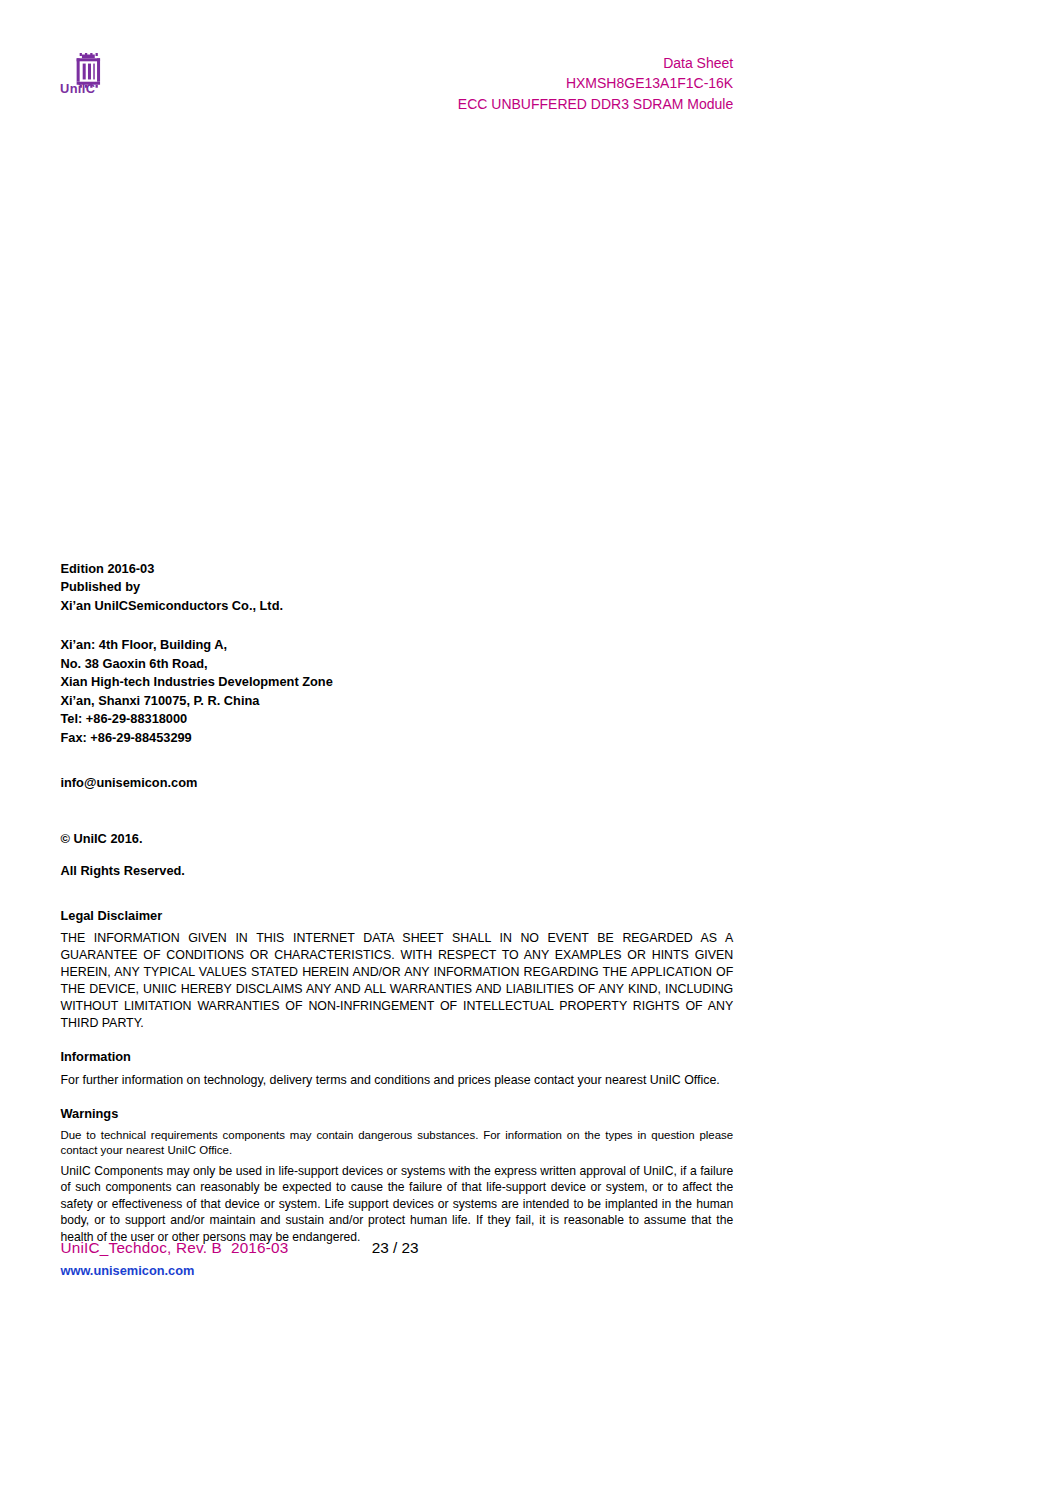UniIC
Data Sheet
HXMSH8GE13A1F1C-16K
ECC UNBUFFERED DDR3 SDRAM Module
Edition 2016-03
Published by
Xi’an UniICSemiconductors Co., Ltd.
Xi’an: 4th Floor, Building A,
No. 38 Gaoxin 6th Road,
Xian High-tech Industries Development Zone
Xi’an, Shanxi 710075, P. R. China
Tel: +86-29-88318000
Fax: +86-29-88453299
info@unisemicon.com
© UniIC 2016.
All Rights Reserved.
Legal Disclaimer
THE INFORMATION GIVEN IN THIS INTERNET DATA SHEET SHALL IN NO EVENT BE REGARDED AS A GUARANTEE OF CONDITIONS OR CHARACTERISTICS. WITH RESPECT TO ANY EXAMPLES OR HINTS GIVEN HEREIN, ANY TYPICAL VALUES STATED HEREIN AND/OR ANY INFORMATION REGARDING THE APPLICATION OF THE DEVICE, UNIIC HEREBY DISCLAIMS ANY AND ALL WARRANTIES AND LIABILITIES OF ANY KIND, INCLUDING WITHOUT LIMITATION WARRANTIES OF NON-INFRINGEMENT OF INTELLECTUAL PROPERTY RIGHTS OF ANY THIRD PARTY.
Information
For further information on technology, delivery terms and conditions and prices please contact your nearest UniIC Office.
Warnings
Due to technical requirements components may contain dangerous substances. For information on the types in question please contact your nearest UniIC Office.
UniIC Components may only be used in life-support devices or systems with the express written approval of UniIC, if a failure of such components can reasonably be expected to cause the failure of that life-support device or system, or to affect the safety or effectiveness of that device or system. Life support devices or systems are intended to be implanted in the human body, or to support and/or maintain and sustain and/or protect human life. If they fail, it is reasonable to assume that the health of the user or other persons may be endangered.
www.unisemicon.com
UniIC_Techdoc, Rev. B 2016-03
23 / 23